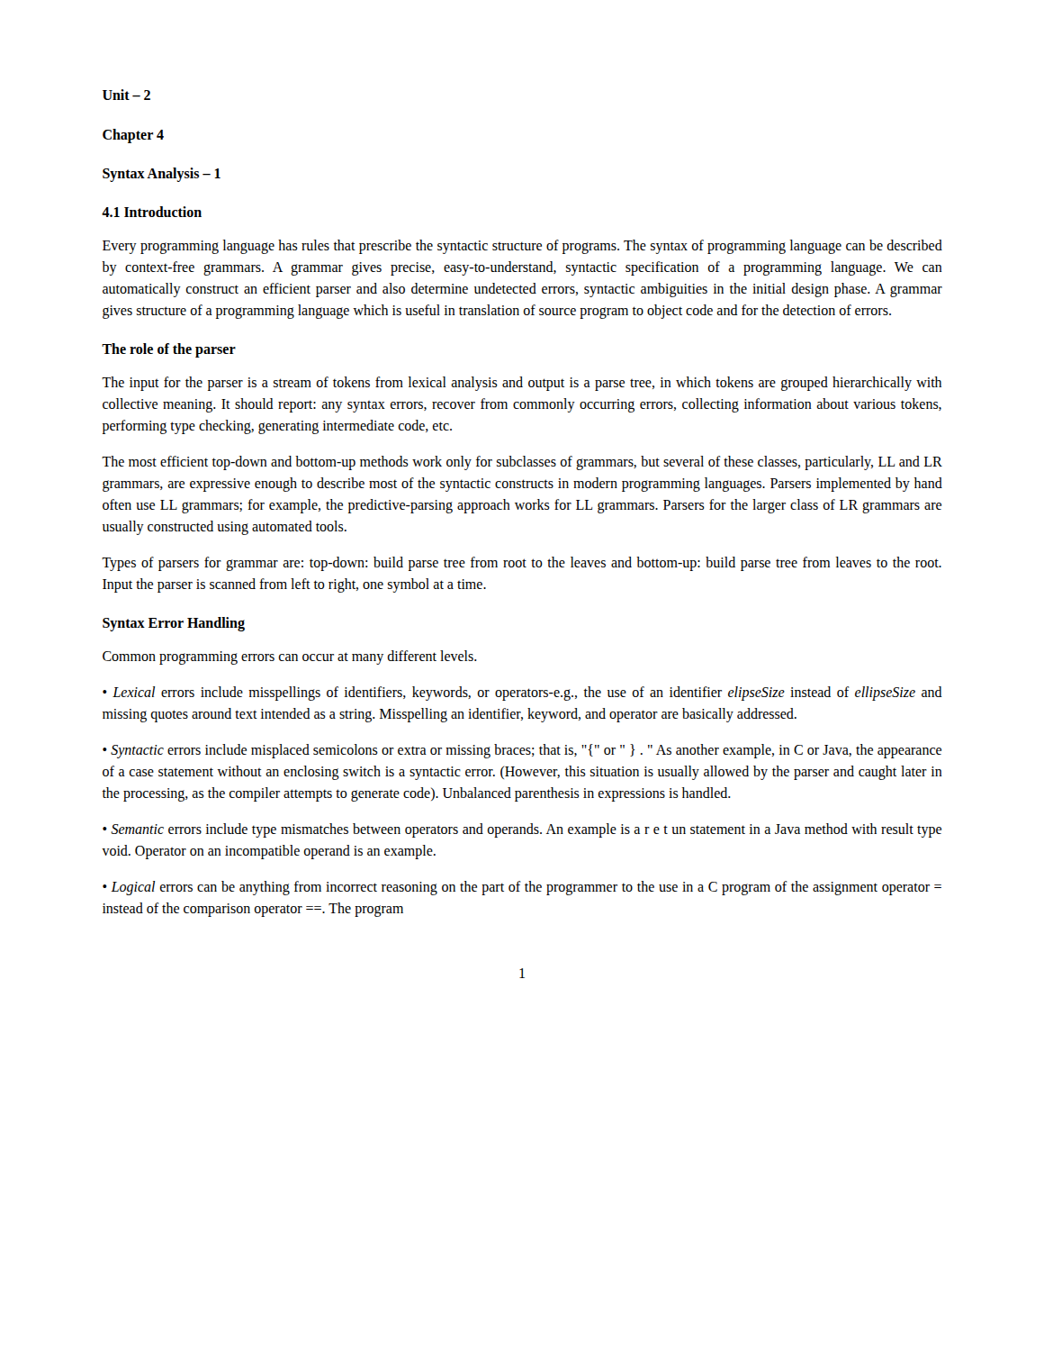Unit – 2
Chapter 4
Syntax Analysis – 1
4.1 Introduction
Every programming language has rules that prescribe the syntactic structure of programs. The syntax of programming language can be described by context-free grammars. A grammar gives precise, easy-to-understand, syntactic specification of a programming language. We can automatically construct an efficient parser and also determine undetected errors, syntactic ambiguities in the initial design phase. A grammar gives structure of a programming language which is useful in translation of source program to object code and for the detection of errors.
The role of the parser
The input for the parser is a stream of tokens from lexical analysis and output is a parse tree, in which tokens are grouped hierarchically with collective meaning. It should report: any syntax errors, recover from commonly occurring errors, collecting information about various tokens, performing type checking, generating intermediate code, etc.
The most efficient top-down and bottom-up methods work only for subclasses of grammars, but several of these classes, particularly, LL and LR grammars, are expressive enough to describe most of the syntactic constructs in modern programming languages. Parsers implemented by hand often use LL grammars; for example, the predictive-parsing approach works for LL grammars. Parsers for the larger class of LR grammars are usually constructed using automated tools.
Types of parsers for grammar are: top-down: build parse tree from root to the leaves and bottom-up: build parse tree from leaves to the root. Input the parser is scanned from left to right, one symbol at a time.
Syntax Error Handling
Common programming errors can occur at many different levels.
• Lexical errors include misspellings of identifiers, keywords, or operators-e.g., the use of an identifier elipseSize instead of ellipseSize and missing quotes around text intended as a string. Misspelling an identifier, keyword, and operator are basically addressed.
• Syntactic errors include misplaced semicolons or extra or missing braces; that is, "{" or " } . " As another example, in C or Java, the appearance of a case statement without an enclosing switch is a syntactic error. (However, this situation is usually allowed by the parser and caught later in the processing, as the compiler attempts to generate code). Unbalanced parenthesis in expressions is handled.
• Semantic errors include type mismatches between operators and operands. An example is a r e t un statement in a Java method with result type void. Operator on an incompatible operand is an example.
• Logical errors can be anything from incorrect reasoning on the part of the programmer to the use in a C program of the assignment operator = instead of the comparison operator ==. The program
1